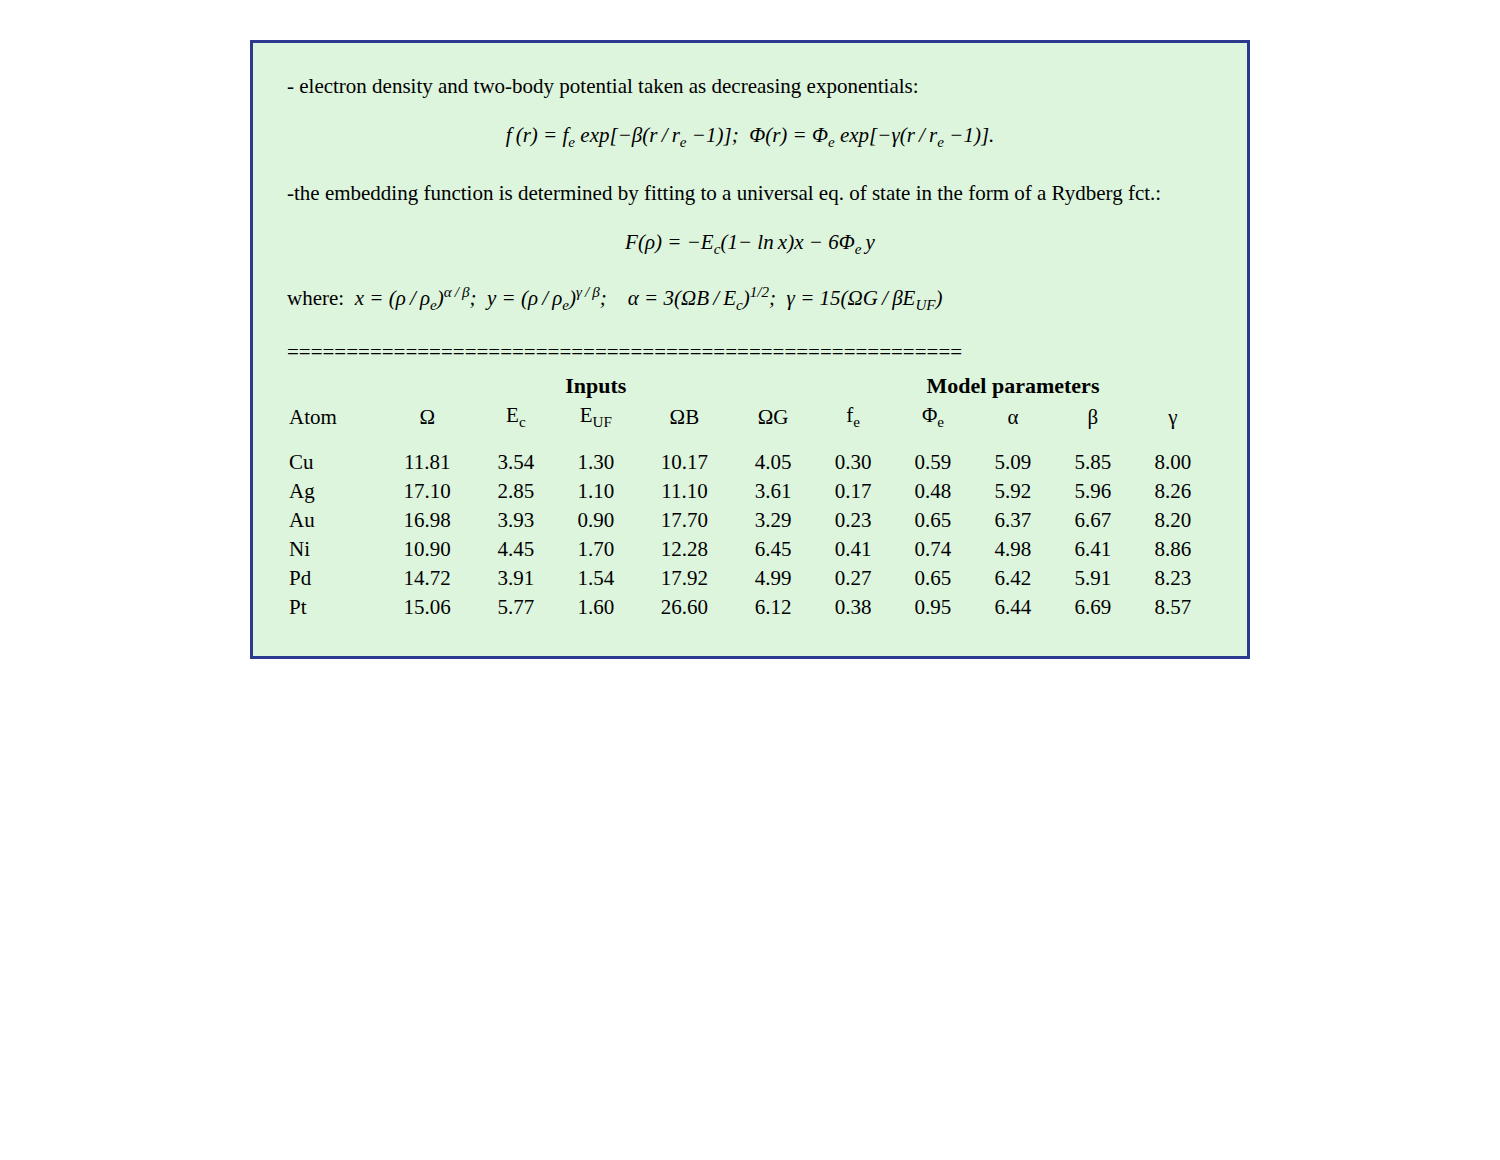- electron density and two-body potential taken as decreasing exponentials:
f (r) = fe exp[−β(r / re −1)]; Φ(r) = Φe exp[−γ(r / re −1)].
-the embedding function is determined by fitting to a universal eq. of state in the form of a Rydberg fct.:
F(ρ) = −Ec(1− ln x)x − 6Φe y
where: x = (ρ / ρe)α / β; y = (ρ / ρe)γ / β; α = 3(ΩB / Ec)1/2; γ = 15(ΩG / βEUF)
=========================================================
| | Inputs | Model parameters |
| --- | --- | --- |
| Atom | Ω | E c | E UF | ΩB | ΩG | f e | Φ e | α | β | γ |
| Cu | 11.81 | 3.54 | 1.30 | 10.17 | 4.05 | 0.30 | 0.59 | 5.09 | 5.85 | 8.00 |
| Ag | 17.10 | 2.85 | 1.10 | 11.10 | 3.61 | 0.17 | 0.48 | 5.92 | 5.96 | 8.26 |
| Au | 16.98 | 3.93 | 0.90 | 17.70 | 3.29 | 0.23 | 0.65 | 6.37 | 6.67 | 8.20 |
| Ni | 10.90 | 4.45 | 1.70 | 12.28 | 6.45 | 0.41 | 0.74 | 4.98 | 6.41 | 8.86 |
| Pd | 14.72 | 3.91 | 1.54 | 17.92 | 4.99 | 0.27 | 0.65 | 6.42 | 5.91 | 8.23 |
| Pt | 15.06 | 5.77 | 1.60 | 26.60 | 6.12 | 0.38 | 0.95 | 6.44 | 6.69 | 8.57 |